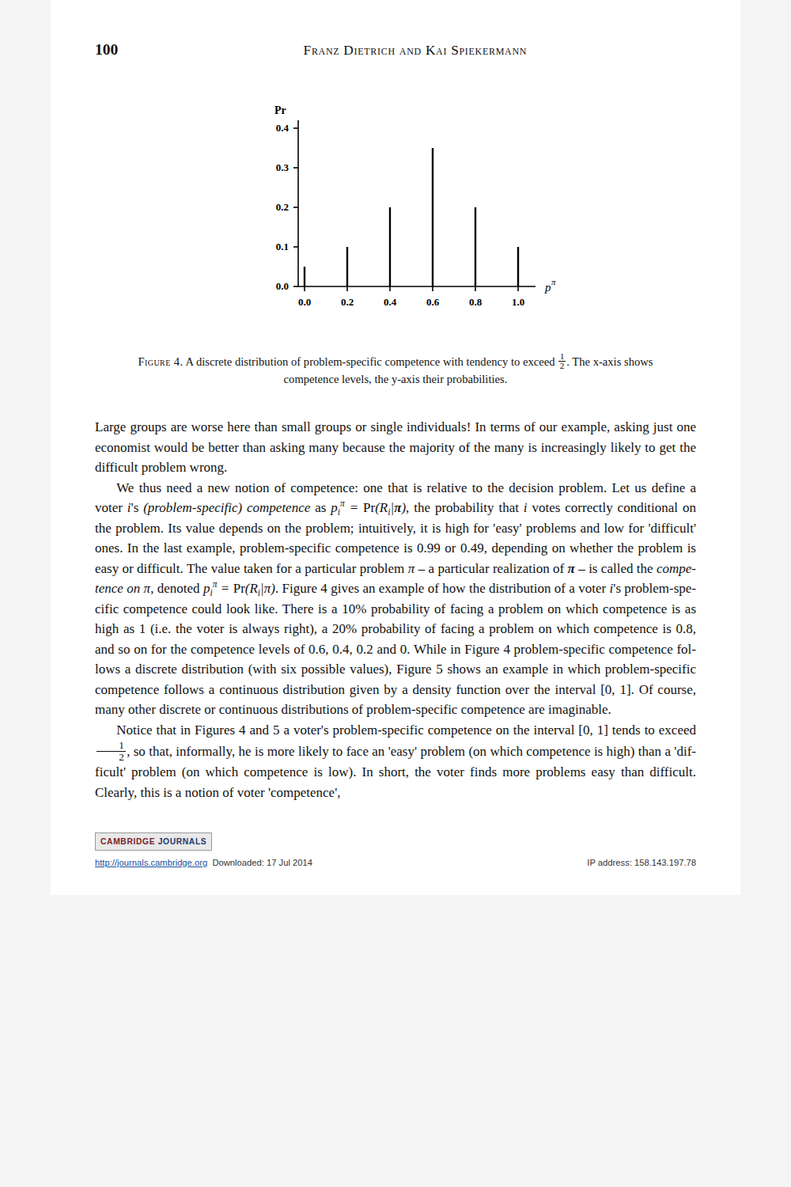100 Franz Dietrich and Kai Spiekermann
Pr 0.4 0.3 0.2 0.1 0.0 0.0 0.2 0.4 0.6 0.8 1.0 p π
Figure 4. A discrete distribution of problem-specific competence with tendency to exceed 12. The x-axis shows competence levels, the y-axis their probabilities.
Large groups are worse here than small groups or single individuals! In terms of our example, asking just one economist would be better than asking many because the majority of the many is increasingly likely to get the difficult problem wrong.
We thus need a new notion of competence: one that is relative to the decision problem. Let us define a voter i's (problem-specific) competence as piπ = Pr(Ri|π), the probability that i votes correctly conditional on the problem. Its value depends on the problem; intuitively, it is high for 'easy' problems and low for 'difficult' ones. In the last example, problem-specific competence is 0.99 or 0.49, depending on whether the problem is easy or difficult. The value taken for a particular problem π – a particular realization of π – is called the competence on π, denoted piπ = Pr(Ri|π). Figure 4 gives an example of how the distribution of a voter i's problem-specific competence could look like. There is a 10% probability of facing a problem on which competence is as high as 1 (i.e. the voter is always right), a 20% probability of facing a problem on which competence is 0.8, and so on for the competence levels of 0.6, 0.4, 0.2 and 0. While in Figure 4 problem-specific competence follows a discrete distribution (with six possible values), Figure 5 shows an example in which problem-specific competence follows a continuous distribution given by a density function over the interval [0, 1]. Of course, many other discrete or continuous distributions of problem-specific competence are imaginable.
Notice that in Figures 4 and 5 a voter's problem-specific competence on the interval [0, 1] tends to exceed 12, so that, informally, he is more likely to face an 'easy' problem (on which competence is high) than a 'difficult' problem (on which competence is low). In short, the voter finds more problems easy than difficult. Clearly, this is a notion of voter 'competence',
CAMBRIDGE JOURNALS
http://journals.cambridge.org Downloaded: 17 Jul 2014 IP address: 158.143.197.78